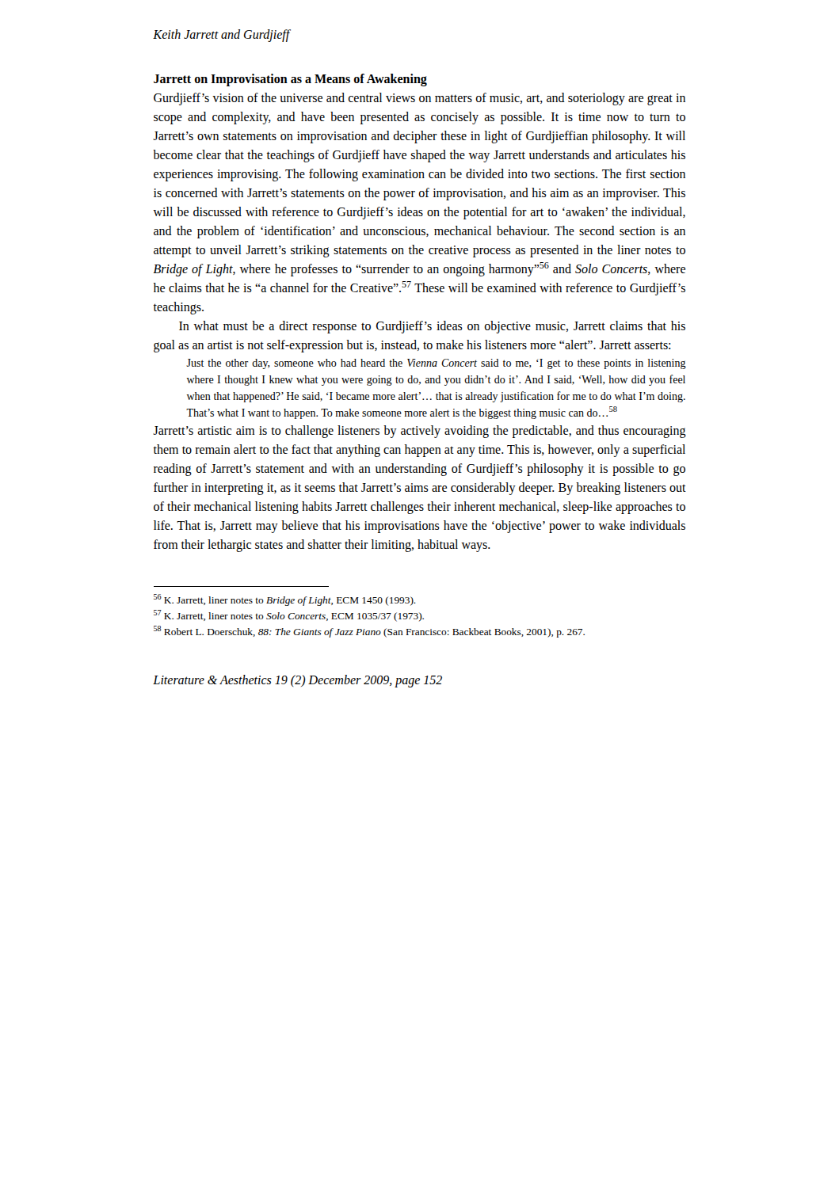Keith Jarrett and Gurdjieff
Jarrett on Improvisation as a Means of Awakening
Gurdjieff’s vision of the universe and central views on matters of music, art, and soteriology are great in scope and complexity, and have been presented as concisely as possible. It is time now to turn to Jarrett’s own statements on improvisation and decipher these in light of Gurdjieffian philosophy. It will become clear that the teachings of Gurdjieff have shaped the way Jarrett understands and articulates his experiences improvising. The following examination can be divided into two sections. The first section is concerned with Jarrett’s statements on the power of improvisation, and his aim as an improviser. This will be discussed with reference to Gurdjieff’s ideas on the potential for art to ‘awaken’ the individual, and the problem of ‘identification’ and unconscious, mechanical behaviour. The second section is an attempt to unveil Jarrett’s striking statements on the creative process as presented in the liner notes to Bridge of Light, where he professes to “surrender to an ongoing harmony”56 and Solo Concerts, where he claims that he is “a channel for the Creative”.57 These will be examined with reference to Gurdjieff’s teachings.
In what must be a direct response to Gurdjieff’s ideas on objective music, Jarrett claims that his goal as an artist is not self-expression but is, instead, to make his listeners more “alert”. Jarrett asserts:
Just the other day, someone who had heard the Vienna Concert said to me, ‘I get to these points in listening where I thought I knew what you were going to do, and you didn’t do it’. And I said, ‘Well, how did you feel when that happened?’ He said, ‘I became more alert’… that is already justification for me to do what I’m doing. That’s what I want to happen. To make someone more alert is the biggest thing music can do…58
Jarrett’s artistic aim is to challenge listeners by actively avoiding the predictable, and thus encouraging them to remain alert to the fact that anything can happen at any time. This is, however, only a superficial reading of Jarrett’s statement and with an understanding of Gurdjieff’s philosophy it is possible to go further in interpreting it, as it seems that Jarrett’s aims are considerably deeper. By breaking listeners out of their mechanical listening habits Jarrett challenges their inherent mechanical, sleep-like approaches to life. That is, Jarrett may believe that his improvisations have the ‘objective’ power to wake individuals from their lethargic states and shatter their limiting, habitual ways.
56 K. Jarrett, liner notes to Bridge of Light, ECM 1450 (1993).
57 K. Jarrett, liner notes to Solo Concerts, ECM 1035/37 (1973).
58 Robert L. Doerschuk, 88: The Giants of Jazz Piano (San Francisco: Backbeat Books, 2001), p. 267.
Literature & Aesthetics 19 (2) December 2009, page 152